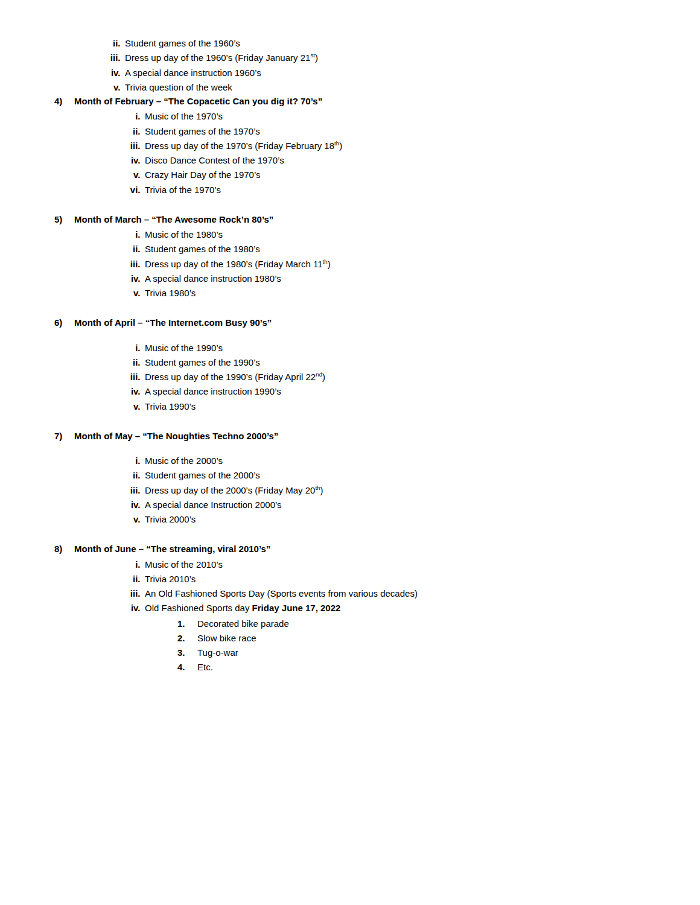ii. Student games of the 1960’s
iii. Dress up day of the 1960’s (Friday January 21st)
iv. A special dance instruction 1960’s
v. Trivia question of the week
4) Month of February – “The Copacetic Can you dig it? 70’s”
i. Music of the 1970’s
ii. Student games of the 1970’s
iii. Dress up day of the 1970’s (Friday February 18th)
iv. Disco Dance Contest of the 1970’s
v. Crazy Hair Day of the 1970’s
vi. Trivia of the 1970’s
5) Month of March – “The Awesome Rock’n 80’s”
i. Music of the 1980’s
ii. Student games of the 1980’s
iii. Dress up day of the 1980’s (Friday March 11th)
iv. A special dance instruction 1980’s
v. Trivia 1980’s
6) Month of April – “The Internet.com Busy 90’s”
i. Music of the 1990’s
ii. Student games of the 1990’s
iii. Dress up day of the 1990’s (Friday April 22nd)
iv. A special dance instruction 1990’s
v. Trivia 1990’s
7) Month of May – “The Noughties Techno 2000’s”
i. Music of the 2000’s
ii. Student games of the 2000’s
iii. Dress up day of the 2000’s (Friday May 20th)
iv. A special dance Instruction 2000’s
v. Trivia 2000’s
8) Month of June – “The streaming, viral 2010’s”
i. Music of the 2010’s
ii. Trivia 2010’s
iii. An Old Fashioned Sports Day (Sports events from various decades)
iv. Old Fashioned Sports day Friday June 17, 2022
1. Decorated bike parade
2. Slow bike race
3. Tug-o-war
4. Etc.